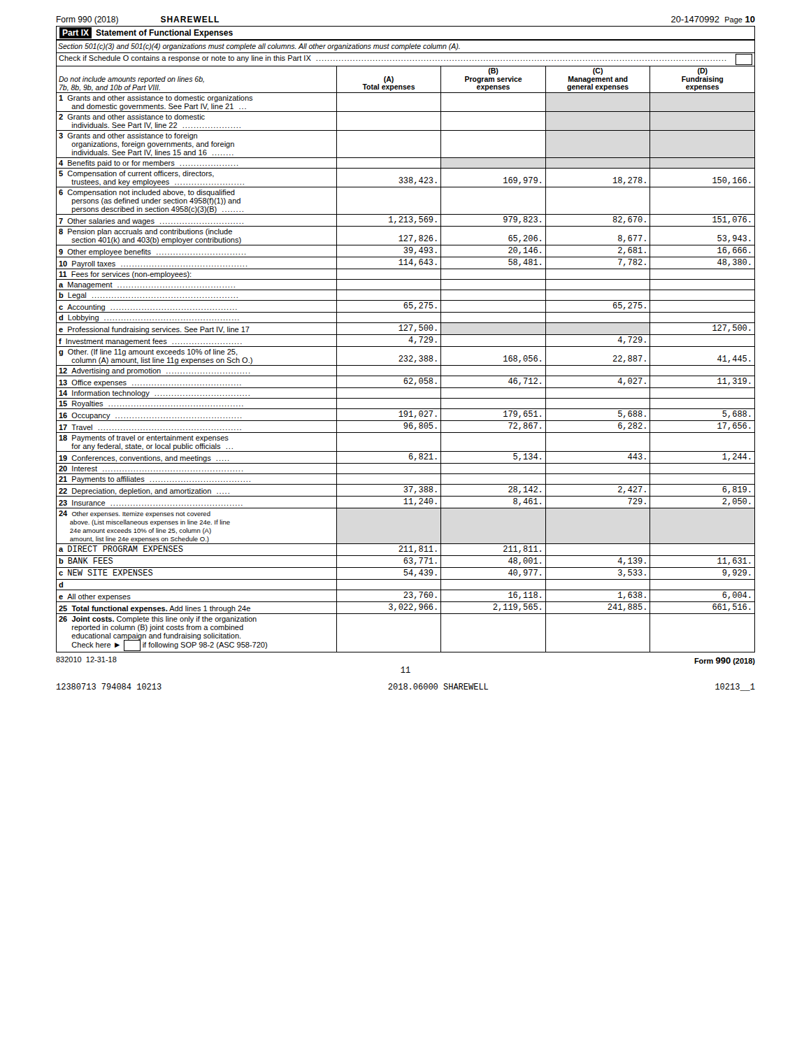Form 990 (2018)
SHAREWELL
20-1470992 Page 10
Part IXStatement of Functional Expenses
Section 501(c)(3) and 501(c)(4) organizations must complete all columns. All other organizations must complete column (A).
| Check if Schedule O contains a response or note to any line in this Part IX ................................................................................................................................................. |
| Do not include amounts reported on lines 6b, 7b, 8b, 9b, and 10b of Part VIII. | (A) Total expenses | (B) Program service expenses | (C) Management and general expenses | (D) Fundraising expenses |
| 1 Grants and other assistance to domestic organizations and domestic governments. See Part IV, line 21 ... | | | | |
| 2 Grants and other assistance to domestic individuals. See Part IV, line 22 ..................... | | | | |
| 3 Grants and other assistance to foreign organizations, foreign governments, and foreign individuals. See Part IV, lines 15 and 16 ........ | | | | |
| 4 Benefits paid to or for members ..................... | | | | |
| 5 Compensation of current officers, directors, trustees, and key employees ......................... | 338,423. | 169,979. | 18,278. | 150,166. |
| 6 Compensation not included above, to disqualified persons (as defined under section 4958(f)(1)) and persons described in section 4958(c)(3)(B) ........ | | | | |
| 7 Other salaries and wages .............................. | 1,213,569. | 979,823. | 82,670. | 151,076. |
| 8 Pension plan accruals and contributions (include section 401(k) and 403(b) employer contributions) | 127,826. | 65,206. | 8,677. | 53,943. |
| 9 Other employee benefits ................................ | 39,493. | 20,146. | 2,681. | 16,666. |
| 10 Payroll taxes ............................................. | 114,643. | 58,481. | 7,782. | 48,380. |
| 11 Fees for services (non-employees): | | | | |
| a Management .......................................... | | | | |
| b Legal .................................................... | | | | |
| c Accounting ............................................. | 65,275. | | 65,275. | |
| d Lobbying ................................................ | | | | |
| e Professional fundraising services. See Part IV, line 17 | 127,500. | | | 127,500. |
| f Investment management fees ......................... | 4,729. | | 4,729. | |
| g Other. (If line 11g amount exceeds 10% of line 25, column (A) amount, list line 11g expenses on Sch O.) | 232,388. | 168,056. | 22,887. | 41,445. |
| 12 Advertising and promotion .............................. | | | | |
| 13 Office expenses ....................................... | 62,058. | 46,712. | 4,027. | 11,319. |
| 14 Information technology .................................. | | | | |
| 15 Royalties ................................................ | | | | |
| 16 Occupancy ............................................. | 191,027. | 179,651. | 5,688. | 5,688. |
| 17 Travel ................................................... | 96,805. | 72,867. | 6,282. | 17,656. |
| 18 Payments of travel or entertainment expenses for any federal, state, or local public officials ... | | | | |
| 19 Conferences, conventions, and meetings ..... | 6,821. | 5,134. | 443. | 1,244. |
| 20 Interest .................................................. | | | | |
| 21 Payments to affiliates .................................... | | | | |
| 22 Depreciation, depletion, and amortization ..... | 37,388. | 28,142. | 2,427. | 6,819. |
| 23 Insurance ............................................... | 11,240. | 8,461. | 729. | 2,050. |
| 24 Other expenses. Itemize expenses not covered above. (List miscellaneous expenses in line 24e. If line 24e amount exceeds 10% of line 25, column (A) amount, list line 24e expenses on Schedule O.) | | | | |
| a DIRECT PROGRAM EXPENSES | 211,811. | 211,811. | | |
| b BANK FEES | 63,771. | 48,001. | 4,139. | 11,631. |
| c NEW SITE EXPENSES | 54,439. | 40,977. | 3,533. | 9,929. |
| d | | | | |
| e All other expenses | 23,760. | 16,118. | 1,638. | 6,004. |
| 25 Total functional expenses. Add lines 1 through 24e | 3,022,966. | 2,119,565. | 241,885. | 661,516. |
| 26 Joint costs. Complete this line only if the organization reported in column (B) joint costs from a combined educational campaign and fundraising solicitation. Check here ► if following SOP 98-2 (ASC 958-720) | | | | |
832010 12-31-18
Form 990 (2018)
11
12380713 794084 10213
2018.06000 SHAREWELL
10213__1